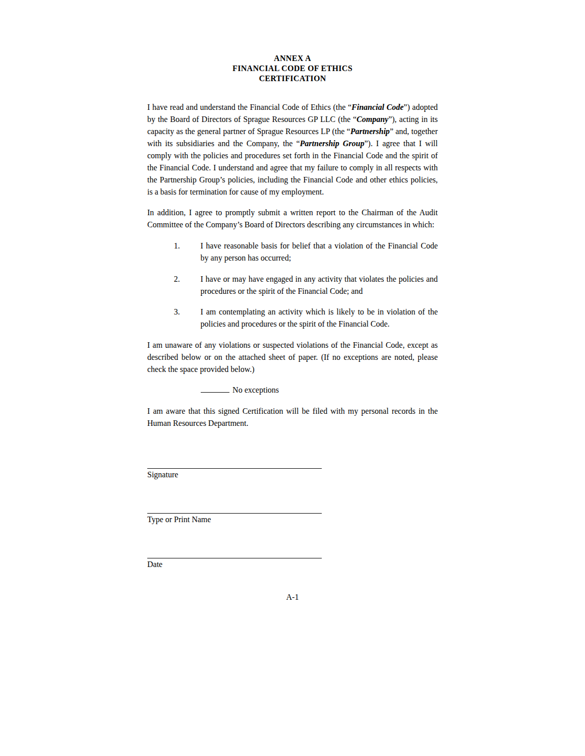ANNEX A
FINANCIAL CODE OF ETHICS
CERTIFICATION
I have read and understand the Financial Code of Ethics (the “Financial Code”) adopted by the Board of Directors of Sprague Resources GP LLC (the “Company”), acting in its capacity as the general partner of Sprague Resources LP (the “Partnership” and, together with its subsidiaries and the Company, the “Partnership Group”). I agree that I will comply with the policies and procedures set forth in the Financial Code and the spirit of the Financial Code. I understand and agree that my failure to comply in all respects with the Partnership Group’s policies, including the Financial Code and other ethics policies, is a basis for termination for cause of my employment.
In addition, I agree to promptly submit a written report to the Chairman of the Audit Committee of the Company’s Board of Directors describing any circumstances in which:
1. I have reasonable basis for belief that a violation of the Financial Code by any person has occurred;
2. I have or may have engaged in any activity that violates the policies and procedures or the spirit of the Financial Code; and
3. I am contemplating an activity which is likely to be in violation of the policies and procedures or the spirit of the Financial Code.
I am unaware of any violations or suspected violations of the Financial Code, except as described below or on the attached sheet of paper. (If no exceptions are noted, please check the space provided below.)
No exceptions
I am aware that this signed Certification will be filed with my personal records in the Human Resources Department.
Signature
Type or Print Name
Date
A-1